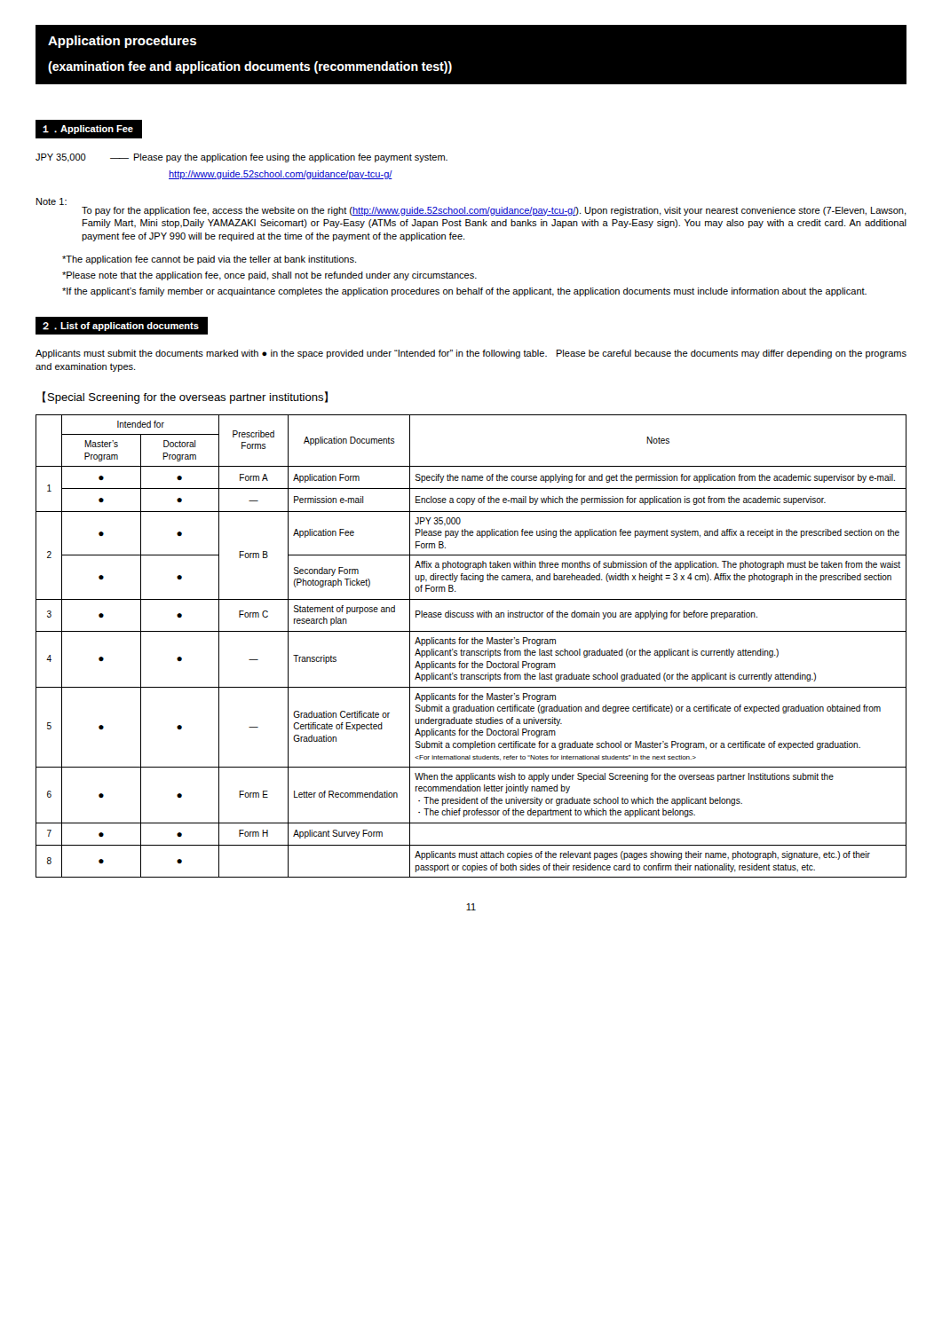Application procedures
(examination fee and application documents (recommendation test))
１．Application Fee
JPY 35,000――Please pay the application fee using the application fee payment system.
http://www.guide.52school.com/guidance/pay-tcu-g/
Note 1:
To pay for the application fee, access the website on the right (http://www.guide.52school.com/guidance/pay-tcu-g/). Upon registration, visit your nearest convenience store (7-Eleven, Lawson, Family Mart, Mini stop,Daily YAMAZAKI Seicomart) or Pay-Easy (ATMs of Japan Post Bank and banks in Japan with a Pay-Easy sign). You may also pay with a credit card. An additional payment fee of JPY 990 will be required at the time of the payment of the application fee.
*The application fee cannot be paid via the teller at bank institutions.
*Please note that the application fee, once paid, shall not be refunded under any circumstances.
*If the applicant’s family member or acquaintance completes the application procedures on behalf of the applicant, the application documents must include information about the applicant.
２．List of application documents
Applicants must submit the documents marked with ● in the space provided under “Intended for” in the following table. Please be careful because the documents may differ depending on the programs and examination types.
【Special Screening for the overseas partner institutions】
| | Intended for | Prescribed Forms | Application Documents | Notes |
| --- | --- | --- | --- | --- |
| Master’s Program | Doctoral Program |
| 1 | ● | ● | Form A | Application Form | Specify the name of the course applying for and get the permission for application from the academic supervisor by e-mail. |
| ● | ● | ― | Permission e-mail | Enclose a copy of the e-mail by which the permission for application is got from the academic supervisor. |
| 2 | ● | ● | Form B | Application Fee | JPY 35,000 Please pay the application fee using the application fee payment system, and affix a receipt in the prescribed section on the Form B. |
| ● | ● | Secondary Form (Photograph Ticket) | Affix a photograph taken within three months of submission of the application. The photograph must be taken from the waist up, directly facing the camera, and bareheaded. (width x height = 3 x 4 cm). Affix the photograph in the prescribed section of Form B. |
| 3 | ● | ● | Form C | Statement of purpose and research plan | Please discuss with an instructor of the domain you are applying for before preparation. |
| 4 | ● | ● | ― | Transcripts | Applicants for the Master’s Program Applicant’s transcripts from the last school graduated (or the applicant is currently attending.) Applicants for the Doctoral Program Applicant’s transcripts from the last graduate school graduated (or the applicant is currently attending.) |
| 5 | ● | ● | ― | Graduation Certificate or Certificate of Expected Graduation | Applicants for the Master’s Program Submit a graduation certificate (graduation and degree certificate) or a certificate of expected graduation obtained from undergraduate studies of a university. Applicants for the Doctoral Program Submit a completion certificate for a graduate school or Master’s Program, or a certificate of expected graduation. <For international students, refer to “Notes for international students” in the next section.> |
| 6 | ● | ● | Form E | Letter of Recommendation | When the applicants wish to apply under Special Screening for the overseas partner Institutions submit the recommendation letter jointly named by ・The president of the university or graduate school to which the applicant belongs. ・The chief professor of the department to which the applicant belongs. |
| 7 | ● | ● | Form H | Applicant Survey Form | |
| 8 | ● | ● | | | Applicants must attach copies of the relevant pages (pages showing their name, photograph, signature, etc.) of their passport or copies of both sides of their residence card to confirm their nationality, resident status, etc. |
11